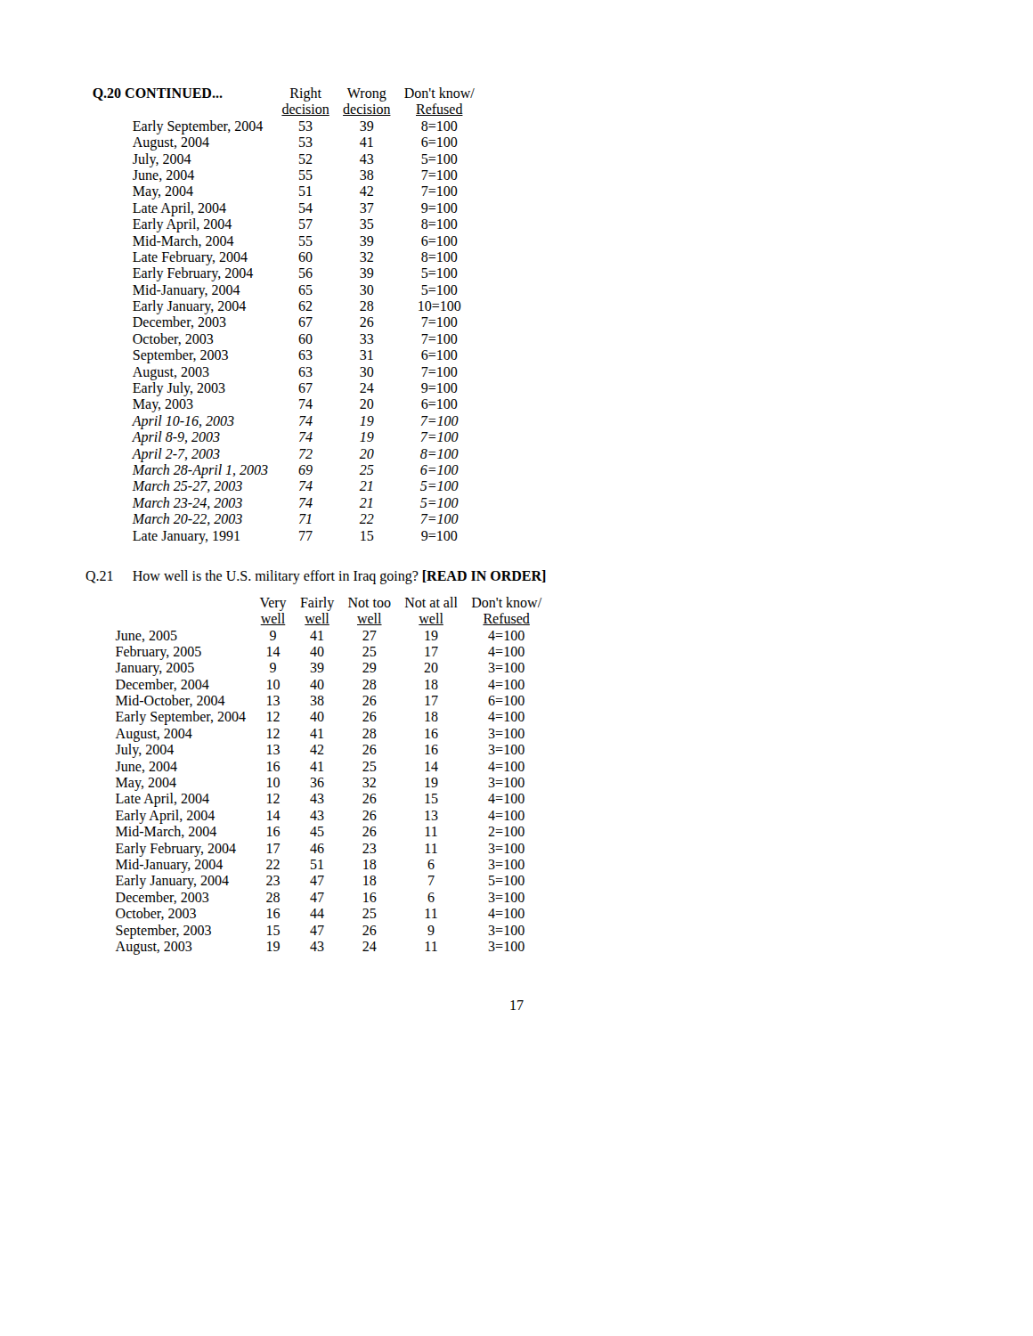| Q.20 CONTINUED... | Right | Wrong | Don't know/ |
| | decision | decision | Refused |
| Early September, 2004 | 53 | 39 | 8=100 |
| August, 2004 | 53 | 41 | 6=100 |
| July, 2004 | 52 | 43 | 5=100 |
| June, 2004 | 55 | 38 | 7=100 |
| May, 2004 | 51 | 42 | 7=100 |
| Late April, 2004 | 54 | 37 | 9=100 |
| Early April, 2004 | 57 | 35 | 8=100 |
| Mid-March, 2004 | 55 | 39 | 6=100 |
| Late February, 2004 | 60 | 32 | 8=100 |
| Early February, 2004 | 56 | 39 | 5=100 |
| Mid-January, 2004 | 65 | 30 | 5=100 |
| Early January, 2004 | 62 | 28 | 10=100 |
| December, 2003 | 67 | 26 | 7=100 |
| October, 2003 | 60 | 33 | 7=100 |
| September, 2003 | 63 | 31 | 6=100 |
| August, 2003 | 63 | 30 | 7=100 |
| Early July, 2003 | 67 | 24 | 9=100 |
| May, 2003 | 74 | 20 | 6=100 |
| April 10-16, 2003 | 74 | 19 | 7=100 |
| April 8-9, 2003 | 74 | 19 | 7=100 |
| April 2-7, 2003 | 72 | 20 | 8=100 |
| March 28-April 1, 2003 | 69 | 25 | 6=100 |
| March 25-27, 2003 | 74 | 21 | 5=100 |
| March 23-24, 2003 | 74 | 21 | 5=100 |
| March 20-22, 2003 | 71 | 22 | 7=100 |
| Late January, 1991 | 77 | 15 | 9=100 |
Q.21
How well is the U.S. military effort in Iraq going? [READ IN ORDER]
| | Very | Fairly | Not too | Not at all | Don't know/ |
| | well | well | well | well | Refused |
| June, 2005 | 9 | 41 | 27 | 19 | 4=100 |
| February, 2005 | 14 | 40 | 25 | 17 | 4=100 |
| January, 2005 | 9 | 39 | 29 | 20 | 3=100 |
| December, 2004 | 10 | 40 | 28 | 18 | 4=100 |
| Mid-October, 2004 | 13 | 38 | 26 | 17 | 6=100 |
| Early September, 2004 | 12 | 40 | 26 | 18 | 4=100 |
| August, 2004 | 12 | 41 | 28 | 16 | 3=100 |
| July, 2004 | 13 | 42 | 26 | 16 | 3=100 |
| June, 2004 | 16 | 41 | 25 | 14 | 4=100 |
| May, 2004 | 10 | 36 | 32 | 19 | 3=100 |
| Late April, 2004 | 12 | 43 | 26 | 15 | 4=100 |
| Early April, 2004 | 14 | 43 | 26 | 13 | 4=100 |
| Mid-March, 2004 | 16 | 45 | 26 | 11 | 2=100 |
| Early February, 2004 | 17 | 46 | 23 | 11 | 3=100 |
| Mid-January, 2004 | 22 | 51 | 18 | 6 | 3=100 |
| Early January, 2004 | 23 | 47 | 18 | 7 | 5=100 |
| December, 2003 | 28 | 47 | 16 | 6 | 3=100 |
| October, 2003 | 16 | 44 | 25 | 11 | 4=100 |
| September, 2003 | 15 | 47 | 26 | 9 | 3=100 |
| August, 2003 | 19 | 43 | 24 | 11 | 3=100 |
17